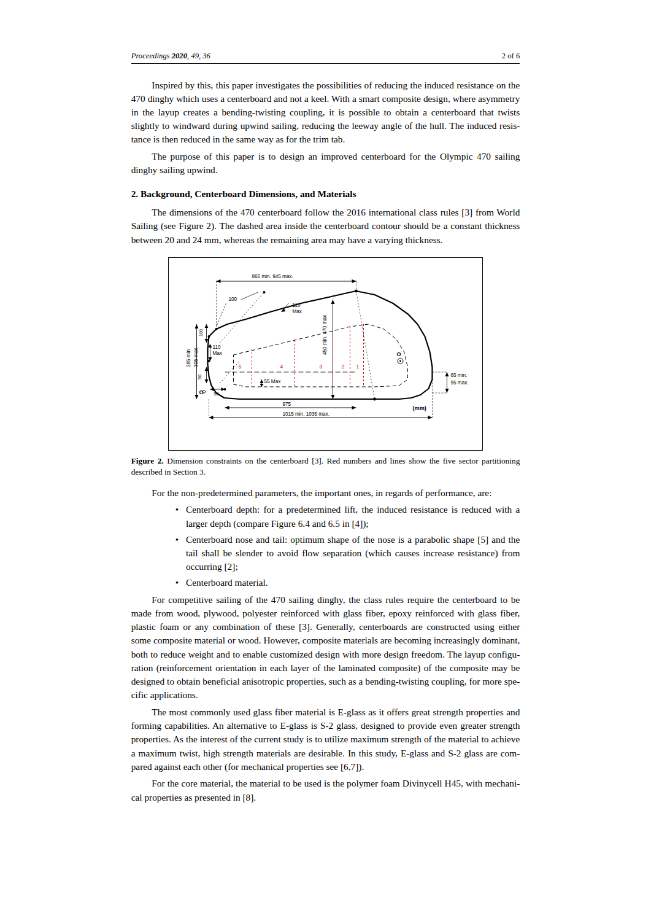Proceedings 2020, 49, 36
2 of 6
Inspired by this, this paper investigates the possibilities of reducing the induced resistance on the 470 dinghy which uses a centerboard and not a keel. With a smart composite design, where asymmetry in the layup creates a bending-twisting coupling, it is possible to obtain a centerboard that twists slightly to windward during upwind sailing, reducing the leeway angle of the hull. The induced resistance is then reduced in the same way as for the trim tab.
The purpose of this paper is to design an improved centerboard for the Olympic 470 sailing dinghy sailing upwind.
2. Background, Centerboard Dimensions, and Materials
The dimensions of the 470 centerboard follow the 2016 international class rules [3] from World Sailing (see Figure 2). The dashed area inside the centerboard contour should be a constant thickness between 20 and 24 mm, whereas the remaining area may have a varying thickness.
865 min. 945 max. 100 110 Max 450 min. 470 max 285 min 305 max 100 110 Max 50 50 O 55 Max 975 1015 min. 1035 max. 85 min. 95 max. O 5 4 3 2 1 (mm)
Figure 2. Dimension constraints on the centerboard [3]. Red numbers and lines show the five sector partitioning described in Section 3.
For the non-predetermined parameters, the important ones, in regards of performance, are:
Centerboard depth: for a predetermined lift, the induced resistance is reduced with a larger depth (compare Figure 6.4 and 6.5 in [4]);
Centerboard nose and tail: optimum shape of the nose is a parabolic shape [5] and the tail shall be slender to avoid flow separation (which causes increase resistance) from occurring [2];
Centerboard material.
For competitive sailing of the 470 sailing dinghy, the class rules require the centerboard to be made from wood, plywood, polyester reinforced with glass fiber, epoxy reinforced with glass fiber, plastic foam or any combination of these [3]. Generally, centerboards are constructed using either some composite material or wood. However, composite materials are becoming increasingly dominant, both to reduce weight and to enable customized design with more design freedom. The layup configuration (reinforcement orientation in each layer of the laminated composite) of the composite may be designed to obtain beneficial anisotropic properties, such as a bending-twisting coupling, for more specific applications.
The most commonly used glass fiber material is E-glass as it offers great strength properties and forming capabilities. An alternative to E-glass is S-2 glass, designed to provide even greater strength properties. As the interest of the current study is to utilize maximum strength of the material to achieve a maximum twist, high strength materials are desirable. In this study, E-glass and S-2 glass are compared against each other (for mechanical properties see [6,7]).
For the core material, the material to be used is the polymer foam Divinycell H45, with mechanical properties as presented in [8].